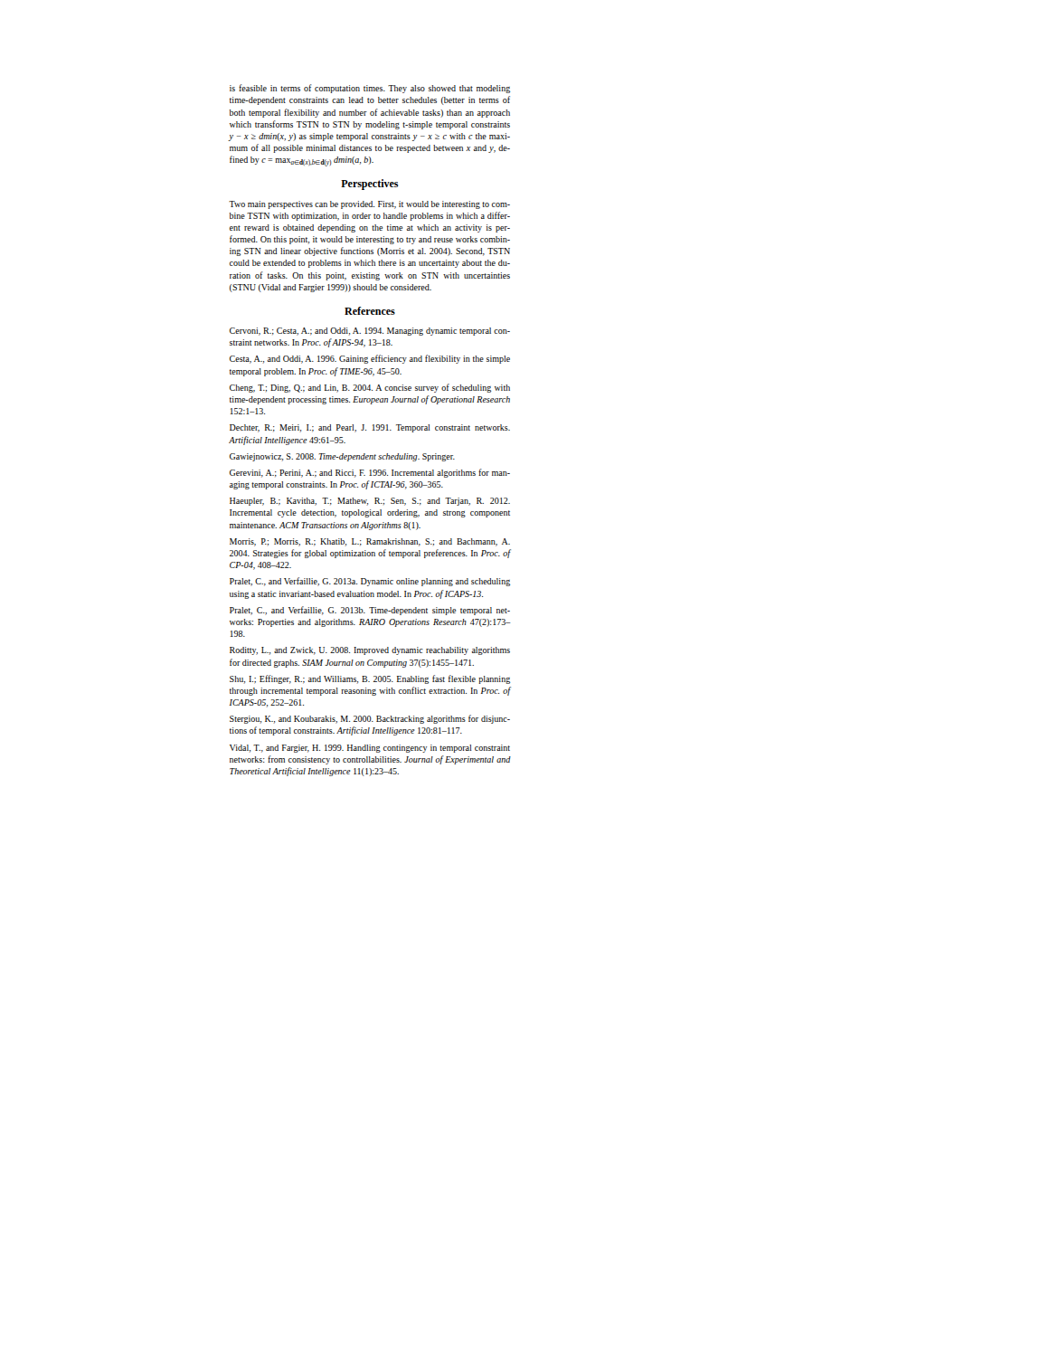is feasible in terms of computation times. They also showed that modeling time-dependent constraints can lead to better schedules (better in terms of both temporal flexibility and number of achievable tasks) than an approach which transforms TSTN to STN by modeling t-simple temporal constraints y − x ≥ dmin(x, y) as simple temporal constraints y − x ≥ c with c the maximum of all possible minimal distances to be respected between x and y, defined by c = maxa∈d(x),b∈d(y) dmin(a, b).
Perspectives
Two main perspectives can be provided. First, it would be interesting to combine TSTN with optimization, in order to handle problems in which a different reward is obtained depending on the time at which an activity is performed. On this point, it would be interesting to try and reuse works combining STN and linear objective functions (Morris et al. 2004). Second, TSTN could be extended to problems in which there is an uncertainty about the duration of tasks. On this point, existing work on STN with uncertainties (STNU (Vidal and Fargier 1999)) should be considered.
References
Cervoni, R.; Cesta, A.; and Oddi, A. 1994. Managing dynamic temporal constraint networks. In Proc. of AIPS-94, 13–18.
Cesta, A., and Oddi, A. 1996. Gaining efficiency and flexibility in the simple temporal problem. In Proc. of TIME-96, 45–50.
Cheng, T.; Ding, Q.; and Lin, B. 2004. A concise survey of scheduling with time-dependent processing times. European Journal of Operational Research 152:1–13.
Dechter, R.; Meiri, I.; and Pearl, J. 1991. Temporal constraint networks. Artificial Intelligence 49:61–95.
Gawiejnowicz, S. 2008. Time-dependent scheduling. Springer.
Gerevini, A.; Perini, A.; and Ricci, F. 1996. Incremental algorithms for managing temporal constraints. In Proc. of ICTAI-96, 360–365.
Haeupler, B.; Kavitha, T.; Mathew, R.; Sen, S.; and Tarjan, R. 2012. Incremental cycle detection, topological ordering, and strong component maintenance. ACM Transactions on Algorithms 8(1).
Morris, P.; Morris, R.; Khatib, L.; Ramakrishnan, S.; and Bachmann, A. 2004. Strategies for global optimization of temporal preferences. In Proc. of CP-04, 408–422.
Pralet, C., and Verfaillie, G. 2013a. Dynamic online planning and scheduling using a static invariant-based evaluation model. In Proc. of ICAPS-13.
Pralet, C., and Verfaillie, G. 2013b. Time-dependent simple temporal networks: Properties and algorithms. RAIRO Operations Research 47(2):173–198.
Roditty, L., and Zwick, U. 2008. Improved dynamic reachability algorithms for directed graphs. SIAM Journal on Computing 37(5):1455–1471.
Shu, I.; Effinger, R.; and Williams, B. 2005. Enabling fast flexible planning through incremental temporal reasoning with conflict extraction. In Proc. of ICAPS-05, 252–261.
Stergiou, K., and Koubarakis, M. 2000. Backtracking algorithms for disjunctions of temporal constraints. Artificial Intelligence 120:81–117.
Vidal, T., and Fargier, H. 1999. Handling contingency in temporal constraint networks: from consistency to controllabilities. Journal of Experimental and Theoretical Artificial Intelligence 11(1):23–45.